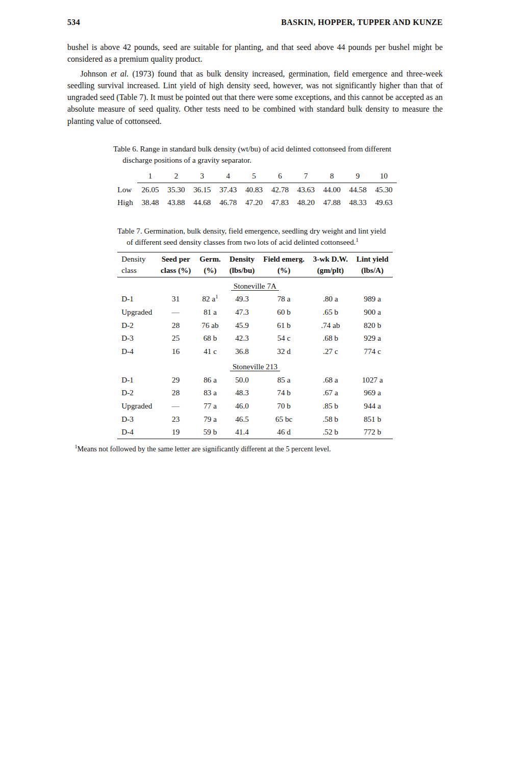534 BASKIN, HOPPER, TUPPER AND KUNZE
bushel is above 42 pounds, seed are suitable for planting, and that seed above 44 pounds per bushel might be considered as a premium quality product.
Johnson et al. (1973) found that as bulk density increased, germination, field emergence and three-week seedling survival increased. Lint yield of high density seed, however, was not significantly higher than that of ungraded seed (Table 7). It must be pointed out that there were some exceptions, and this cannot be accepted as an absolute measure of seed quality. Other tests need to be combined with standard bulk density to measure the planting value of cottonseed.
Table 6. Range in standard bulk density (wt/bu) of acid delinted cottonseed from different discharge positions of a gravity separator.
| | 1 | 2 | 3 | 4 | 5 | 6 | 7 | 8 | 9 | 10 |
| --- | --- | --- | --- | --- | --- | --- | --- | --- | --- | --- |
| Low | 26.05 | 35.30 | 36.15 | 37.43 | 40.83 | 42.78 | 43.63 | 44.00 | 44.58 | 45.30 |
| High | 38.48 | 43.88 | 44.68 | 46.78 | 47.20 | 47.83 | 48.20 | 47.88 | 48.33 | 49.63 |
Table 7. Germination, bulk density, field emergence, seedling dry weight and lint yield of different seed density classes from two lots of acid delinted cottonseed. 1
| Density class | Seed per class (%) | Germ. (%) | Density (lbs/bu) | Field emerg. (%) | 3-wk D.W. (gm/plt) | Lint yield (lbs/A) |
| --- | --- | --- | --- | --- | --- | --- |
| Stoneville 7A |
| D-1 | 31 | 82 a 1 | 49.3 | 78 a | .80 a | 989 a |
| Upgraded | — | 81 a | 47.3 | 60 b | .65 b | 900 a |
| D-2 | 28 | 76 ab | 45.9 | 61 b | .74 ab | 820 b |
| D-3 | 25 | 68 b | 42.3 | 54 c | .68 b | 929 a |
| D-4 | 16 | 41 c | 36.8 | 32 d | .27 c | 774 c |
| Stoneville 213 |
| D-1 | 29 | 86 a | 50.0 | 85 a | .68 a | 1027 a |
| D-2 | 28 | 83 a | 48.3 | 74 b | .67 a | 969 a |
| Upgraded | — | 77 a | 46.0 | 70 b | .85 b | 944 a |
| D-3 | 23 | 79 a | 46.5 | 65 bc | .58 b | 851 b |
| D-4 | 19 | 59 b | 41.4 | 46 d | .52 b | 772 b |
1Means not followed by the same letter are significantly different at the 5 percent level.